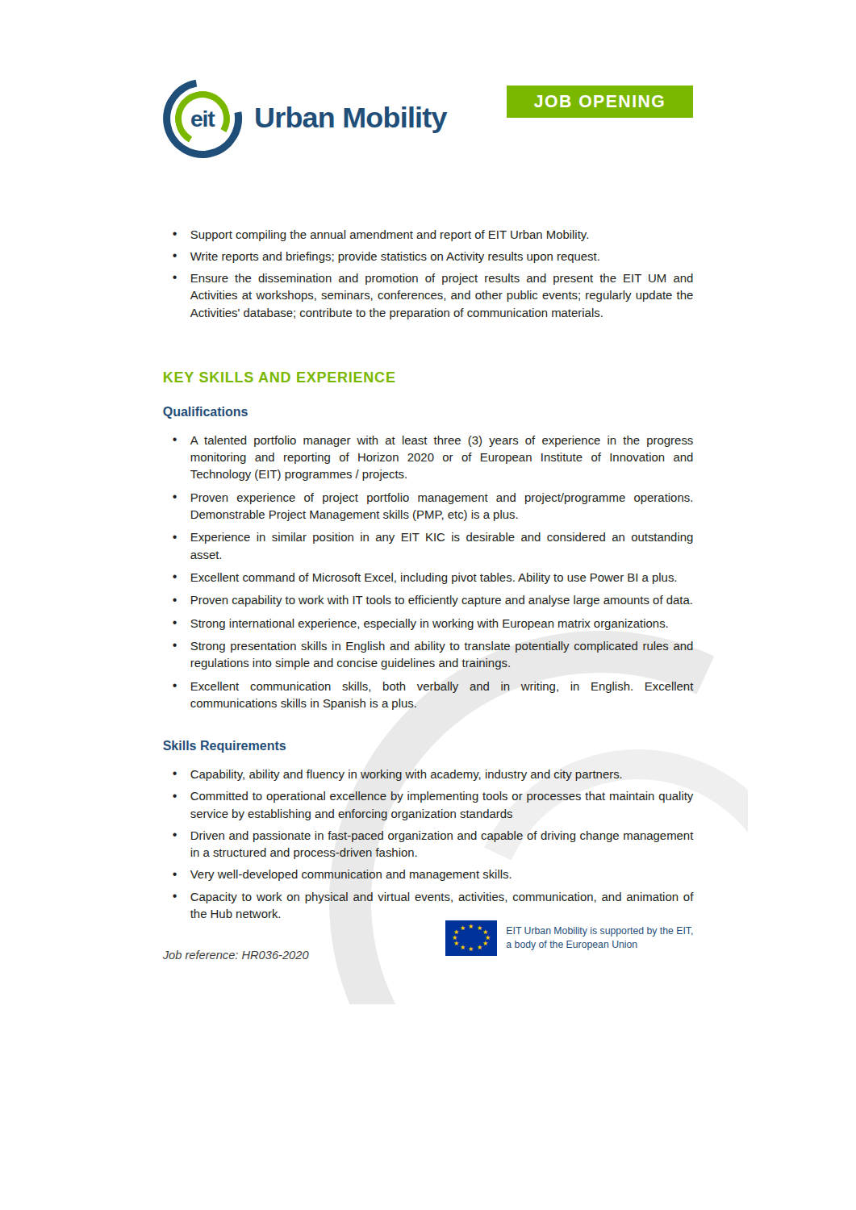eit
Urban Mobility
JOB OPENING
Support compiling the annual amendment and report of EIT Urban Mobility.
Write reports and briefings; provide statistics on Activity results upon request.
Ensure the dissemination and promotion of project results and present the EIT UM and Activities at workshops, seminars, conferences, and other public events; regularly update the Activities' database; contribute to the preparation of communication materials.
KEY SKILLS AND EXPERIENCE
Qualifications
A talented portfolio manager with at least three (3) years of experience in the progress monitoring and reporting of Horizon 2020 or of European Institute of Innovation and Technology (EIT) programmes / projects.
Proven experience of project portfolio management and project/programme operations. Demonstrable Project Management skills (PMP, etc) is a plus.
Experience in similar position in any EIT KIC is desirable and considered an outstanding asset.
Excellent command of Microsoft Excel, including pivot tables. Ability to use Power BI a plus.
Proven capability to work with IT tools to efficiently capture and analyse large amounts of data.
Strong international experience, especially in working with European matrix organizations.
Strong presentation skills in English and ability to translate potentially complicated rules and regulations into simple and concise guidelines and trainings.
Excellent communication skills, both verbally and in writing, in English. Excellent communications skills in Spanish is a plus.
Skills Requirements
Capability, ability and fluency in working with academy, industry and city partners.
Committed to operational excellence by implementing tools or processes that maintain quality service by establishing and enforcing organization standards
Driven and passionate in fast-paced organization and capable of driving change management in a structured and process-driven fashion.
Very well-developed communication and management skills.
Capacity to work on physical and virtual events, activities, communication, and animation of the Hub network.
Job reference: HR036-2020
★ ★ ★ ★ ★ ★ ★ ★ ★ ★ ★ ★
EIT Urban Mobility is supported by the EIT,
a body of the European Union